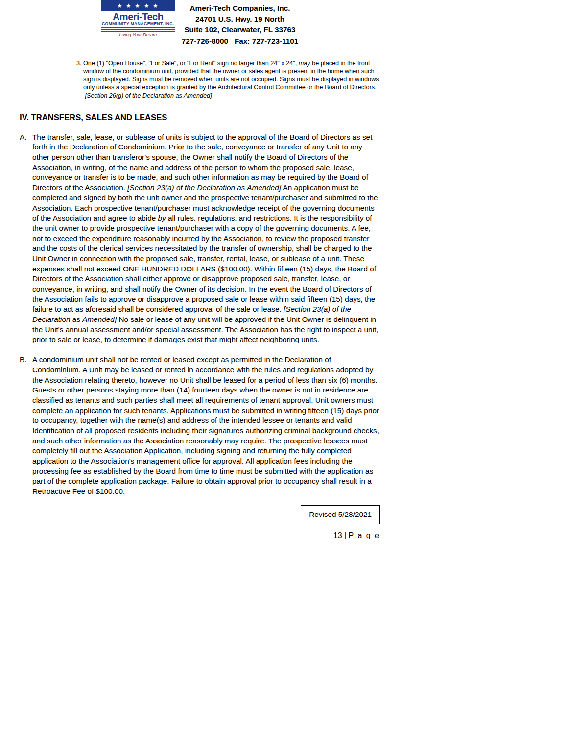★ ★ ★ ★ ★
Ameri-Tech
COMMUNITY MANAGEMENT, INC.
Living Your Dream
Ameri-Tech Companies, Inc.
24701 U.S. Hwy. 19 North
Suite 102, Clearwater, FL 33763
727-726-8000 Fax: 727-723-1101
One (1) "Open House", "For Sale", or "For Rent" sign no larger than 24" x 24", may be placed in the front window of the condominium unit, provided that the owner or sales agent is present in the home when such sign is displayed. Signs must be removed when units are not occupied. Signs must be displayed in windows only unless a special exception is granted by the Architectural Control Committee or the Board of Directors. [Section 26(g) of the Declaration as Amended]
IV. TRANSFERS, SALES AND LEASES
A. The transfer, sale, lease, or sublease of units is subject to the approval of the Board of Directors as set forth in the Declaration of Condominium. Prior to the sale, conveyance or transfer of any Unit to any other person other than transferor's spouse, the Owner shall notify the Board of Directors of the Association, in writing, of the name and address of the person to whom the proposed sale, lease, conveyance or transfer is to be made, and such other information as may be required by the Board of Directors of the Association. [Section 23(a) of the Declaration as Amended] An application must be completed and signed by both the unit owner and the prospective tenant/purchaser and submitted to the Association. Each prospective tenant/purchaser must acknowledge receipt of the governing documents of the Association and agree to abide by all rules, regulations, and restrictions. It is the responsibility of the unit owner to provide prospective tenant/purchaser with a copy of the governing documents. A fee, not to exceed the expenditure reasonably incurred by the Association, to review the proposed transfer and the costs of the clerical services necessitated by the transfer of ownership, shall be charged to the Unit Owner in connection with the proposed sale, transfer, rental, lease, or sublease of a unit. These expenses shall not exceed ONE HUNDRED DOLLARS ($100.00). Within fifteen (15) days, the Board of Directors of the Association shall either approve or disapprove proposed sale, transfer, lease, or conveyance, in writing, and shall notify the Owner of its decision. In the event the Board of Directors of the Association fails to approve or disapprove a proposed sale or lease within said fifteen (15) days, the failure to act as aforesaid shall be considered approval of the sale or lease. [Section 23(a) of the Declaration as Amended] No sale or lease of any unit will be approved if the Unit Owner is delinquent in the Unit's annual assessment and/or special assessment. The Association has the right to inspect a unit, prior to sale or lease, to determine if damages exist that might affect neighboring units.
B. A condominium unit shall not be rented or leased except as permitted in the Declaration of Condominium. A Unit may be leased or rented in accordance with the rules and regulations adopted by the Association relating thereto, however no Unit shall be leased for a period of less than six (6) months. Guests or other persons staying more than (14) fourteen days when the owner is not in residence are classified as tenants and such parties shall meet all requirements of tenant approval. Unit owners must complete an application for such tenants. Applications must be submitted in writing fifteen (15) days prior to occupancy, together with the name(s) and address of the intended lessee or tenants and valid Identification of all proposed residents including their signatures authorizing criminal background checks, and such other information as the Association reasonably may require. The prospective lessees must completely fill out the Association Application, including signing and returning the fully completed application to the Association's management office for approval. All application fees including the processing fee as established by the Board from time to time must be submitted with the application as part of the complete application package. Failure to obtain approval prior to occupancy shall result in a Retroactive Fee of $100.00.
Revised 5/28/2021
13 | P a g e